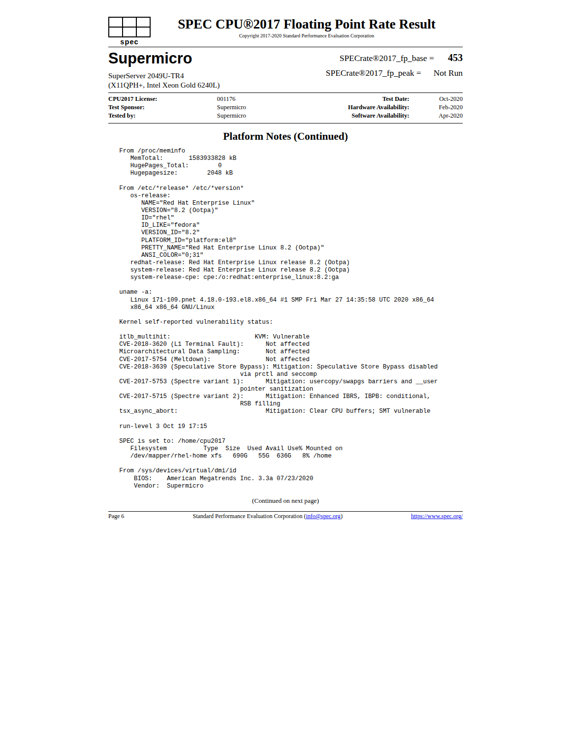spec
SPEC CPU®2017 Floating Point Rate Result
Copyright 2017-2020 Standard Performance Evaluation Corporation
Supermicro
SuperServer 2049U-TR4
(X11QPH+, Intel Xeon Gold 6240L)
SPECrate®2017_fp_base = 453
SPECrate®2017_fp_peak = Not Run
| CPU2017 License: | 001176 | Test Date: | Oct-2020 |
| Test Sponsor: | Supermicro | Hardware Availability: | Feb-2020 |
| Tested by: | Supermicro | Software Availability: | Apr-2020 |
Platform Notes (Continued)
 From /proc/meminfo
    MemTotal:       1583933828 kB
    HugePages_Total:        0
    Hugepagesize:        2048 kB

 From /etc/*release* /etc/*version*
    os-release:
       NAME="Red Hat Enterprise Linux"
       VERSION="8.2 (Ootpa)"
       ID="rhel"
       ID_LIKE="fedora"
       VERSION_ID="8.2"
       PLATFORM_ID="platform:el8"
       PRETTY_NAME="Red Hat Enterprise Linux 8.2 (Ootpa)"
       ANSI_COLOR="0;31"
    redhat-release: Red Hat Enterprise Linux release 8.2 (Ootpa)
    system-release: Red Hat Enterprise Linux release 8.2 (Ootpa)
    system-release-cpe: cpe:/o:redhat:enterprise_linux:8.2:ga

 uname -a:
    Linux 171-109.pnet 4.18.0-193.el8.x86_64 #1 SMP Fri Mar 27 14:35:58 UTC 2020 x86_64
    x86_64 x86_64 GNU/Linux

 Kernel self-reported vulnerability status:

 itlb_multihit:                       KVM: Vulnerable
 CVE-2018-3620 (L1 Terminal Fault):      Not affected
 Microarchitectural Data Sampling:       Not affected
 CVE-2017-5754 (Meltdown):               Not affected
 CVE-2018-3639 (Speculative Store Bypass): Mitigation: Speculative Store Bypass disabled
                                  via prctl and seccomp
 CVE-2017-5753 (Spectre variant 1):      Mitigation: usercopy/swapgs barriers and __user
                                  pointer sanitization
 CVE-2017-5715 (Spectre variant 2):      Mitigation: Enhanced IBRS, IBPB: conditional,
                                  RSB filling
 tsx_async_abort:                        Mitigation: Clear CPU buffers; SMT vulnerable

 run-level 3 Oct 19 17:15

 SPEC is set to: /home/cpu2017
    Filesystem          Type  Size  Used Avail Use% Mounted on
    /dev/mapper/rhel-home xfs   690G   55G  636G   8% /home

 From /sys/devices/virtual/dmi/id
     BIOS:    American Megatrends Inc. 3.3a 07/23/2020
     Vendor:  Supermicro
(Continued on next page)
Page 6
Standard Performance Evaluation Corporation (info@spec.org)
https://www.spec.org/